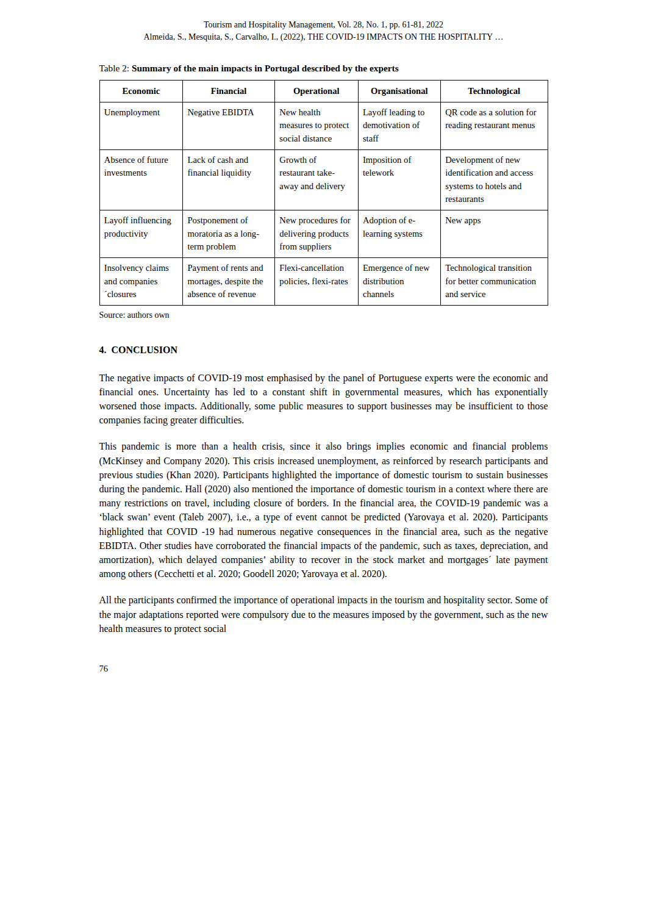Tourism and Hospitality Management, Vol. 28, No. 1, pp. 61-81, 2022
Almeida, S., Mesquita, S., Carvalho, I., (2022), THE COVID-19 IMPACTS ON THE HOSPITALITY …
Table 2: Summary of the main impacts in Portugal described by the experts
| Economic | Financial | Operational | Organisational | Technological |
| --- | --- | --- | --- | --- |
| Unemployment | Negative EBIDTA | New health measures to protect social distance | Layoff leading to demotivation of staff | QR code as a solution for reading restaurant menus |
| Absence of future investments | Lack of cash and financial liquidity | Growth of restaurant take-away and delivery | Imposition of telework | Development of new identification and access systems to hotels and restaurants |
| Layoff influencing productivity | Postponement of moratoria as a long-term problem | New procedures for delivering products from suppliers | Adoption of e-learning systems | New apps |
| Insolvency claims and companies ´closures | Payment of rents and mortages, despite the absence of revenue | Flexi-cancellation policies, flexi-rates | Emergence of new distribution channels | Technological transition for better communication and service |
Source: authors own
4. CONCLUSION
The negative impacts of COVID-19 most emphasised by the panel of Portuguese experts were the economic and financial ones. Uncertainty has led to a constant shift in governmental measures, which has exponentially worsened those impacts. Additionally, some public measures to support businesses may be insufficient to those companies facing greater difficulties.
This pandemic is more than a health crisis, since it also brings implies economic and financial problems (McKinsey and Company 2020). This crisis increased unemployment, as reinforced by research participants and previous studies (Khan 2020). Participants highlighted the importance of domestic tourism to sustain businesses during the pandemic. Hall (2020) also mentioned the importance of domestic tourism in a context where there are many restrictions on travel, including closure of borders. In the financial area, the COVID-19 pandemic was a ‘black swan’ event (Taleb 2007), i.e., a type of event cannot be predicted (Yarovaya et al. 2020). Participants highlighted that COVID -19 had numerous negative consequences in the financial area, such as the negative EBIDTA. Other studies have corroborated the financial impacts of the pandemic, such as taxes, depreciation, and amortization), which delayed companies’ ability to recover in the stock market and mortgages´ late payment among others (Cecchetti et al. 2020; Goodell 2020; Yarovaya et al. 2020).
All the participants confirmed the importance of operational impacts in the tourism and hospitality sector. Some of the major adaptations reported were compulsory due to the measures imposed by the government, such as the new health measures to protect social
76